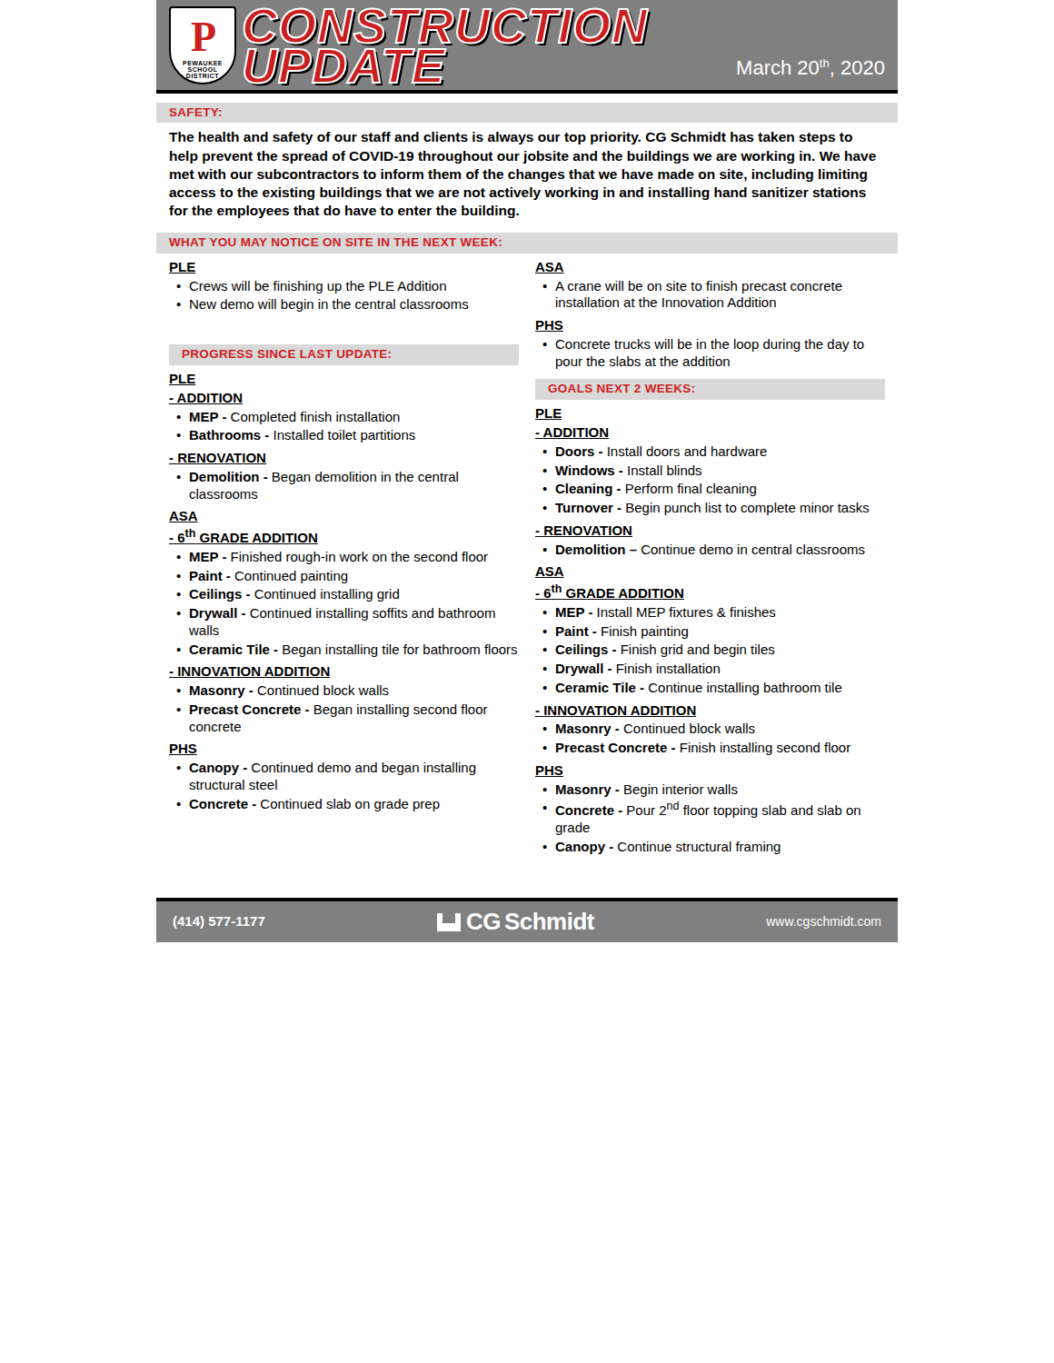P
PEWAUKEE
SCHOOL DISTRICT
CONSTRUCTION UPDATE
March 20th, 2020
SAFETY:
The health and safety of our staff and clients is always our top priority. CG Schmidt has taken steps to help prevent the spread of COVID-19 throughout our jobsite and the buildings we are working in. We have met with our subcontractors to inform them of the changes that we have made on site, including limiting access to the existing buildings that we are not actively working in and installing hand sanitizer stations for the employees that do have to enter the building.
WHAT YOU MAY NOTICE ON SITE IN THE NEXT WEEK:
PLE
Crews will be finishing up the PLE Addition
New demo will begin in the central classrooms
PROGRESS SINCE LAST UPDATE:
PLE
- ADDITION
MEP - Completed finish installation
Bathrooms - Installed toilet partitions
- RENOVATION
Demolition - Began demolition in the central classrooms
ASA
- 6th GRADE ADDITION
MEP - Finished rough-in work on the second floor
Paint - Continued painting
Ceilings - Continued installing grid
Drywall - Continued installing soffits and bathroom walls
Ceramic Tile - Began installing tile for bathroom floors
- INNOVATION ADDITION
Masonry - Continued block walls
Precast Concrete - Began installing second floor concrete
PHS
Canopy - Continued demo and began installing structural steel
Concrete - Continued slab on grade prep
ASA
A crane will be on site to finish precast concrete installation at the Innovation Addition
PHS
Concrete trucks will be in the loop during the day to pour the slabs at the addition
GOALS NEXT 2 WEEKS:
PLE
- ADDITION
Doors - Install doors and hardware
Windows - Install blinds
Cleaning - Perform final cleaning
Turnover - Begin punch list to complete minor tasks
- RENOVATION
Demolition – Continue demo in central classrooms
ASA
- 6th GRADE ADDITION
MEP - Install MEP fixtures & finishes
Paint - Finish painting
Ceilings - Finish grid and begin tiles
Drywall - Finish installation
Ceramic Tile - Continue installing bathroom tile
- INNOVATION ADDITION
Masonry - Continued block walls
Precast Concrete - Finish installing second floor
PHS
Masonry - Begin interior walls
Concrete - Pour 2nd floor topping slab and slab on grade
Canopy - Continue structural framing
(414) 577-1177
CGSchmidt
www.cgschmidt.com